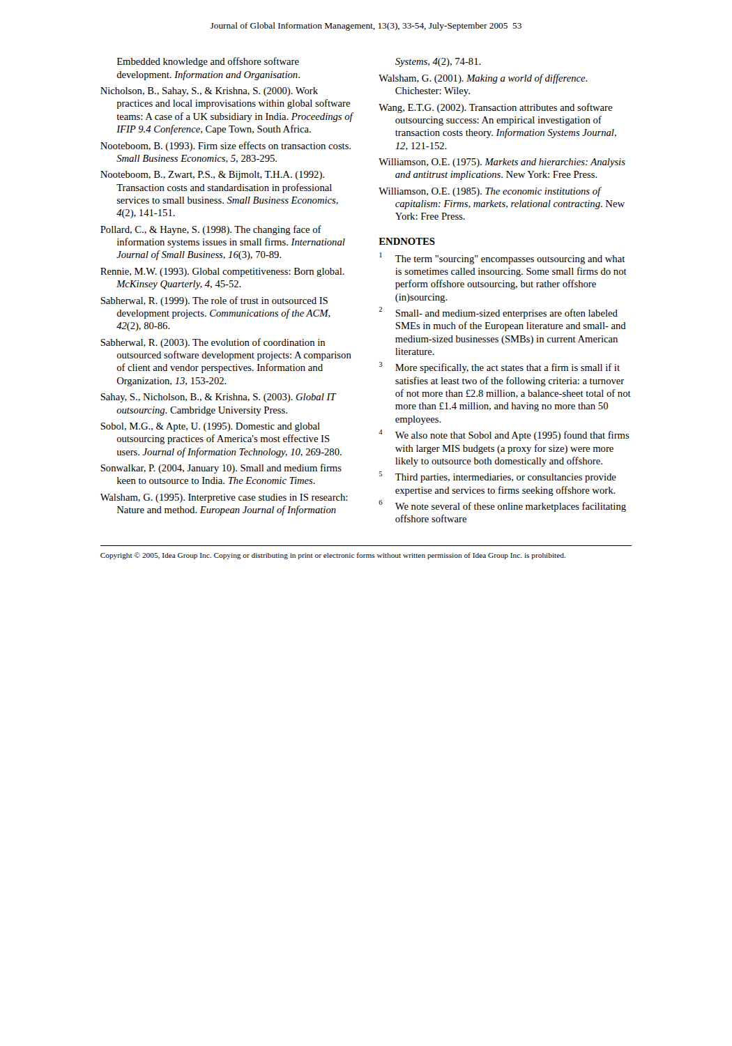Journal of Global Information Management, 13(3), 33-54, July-September 2005 53
Embedded knowledge and offshore software development. Information and Organisation.
Nicholson, B., Sahay, S., & Krishna, S. (2000). Work practices and local improvisations within global software teams: A case of a UK subsidiary in India. Proceedings of IFIP 9.4 Conference, Cape Town, South Africa.
Nooteboom, B. (1993). Firm size effects on transaction costs. Small Business Economics, 5, 283-295.
Nooteboom, B., Zwart, P.S., & Bijmolt, T.H.A. (1992). Transaction costs and standardisation in professional services to small business. Small Business Economics, 4(2), 141-151.
Pollard, C., & Hayne, S. (1998). The changing face of information systems issues in small firms. International Journal of Small Business, 16(3), 70-89.
Rennie, M.W. (1993). Global competitiveness: Born global. McKinsey Quarterly, 4, 45-52.
Sabherwal, R. (1999). The role of trust in outsourced IS development projects. Communications of the ACM, 42(2), 80-86.
Sabherwal, R. (2003). The evolution of coordination in outsourced software development projects: A comparison of client and vendor perspectives. Information and Organization, 13, 153-202.
Sahay, S., Nicholson, B., & Krishna, S. (2003). Global IT outsourcing. Cambridge University Press.
Sobol, M.G., & Apte, U. (1995). Domestic and global outsourcing practices of America's most effective IS users. Journal of Information Technology, 10, 269-280.
Sonwalkar, P. (2004, January 10). Small and medium firms keen to outsource to India. The Economic Times.
Walsham, G. (1995). Interpretive case studies in IS research: Nature and method. European Journal of Information Systems, 4(2), 74-81.
Walsham, G. (2001). Making a world of difference. Chichester: Wiley.
Wang, E.T.G. (2002). Transaction attributes and software outsourcing success: An empirical investigation of transaction costs theory. Information Systems Journal, 12, 121-152.
Williamson, O.E. (1975). Markets and hierarchies: Analysis and antitrust implications. New York: Free Press.
Williamson, O.E. (1985). The economic institutions of capitalism: Firms, markets, relational contracting. New York: Free Press.
ENDNOTES
The term "sourcing" encompasses outsourcing and what is sometimes called insourcing. Some small firms do not perform offshore outsourcing, but rather offshore (in)sourcing.
Small- and medium-sized enterprises are often labeled SMEs in much of the European literature and small- and medium-sized businesses (SMBs) in current American literature.
More specifically, the act states that a firm is small if it satisfies at least two of the following criteria: a turnover of not more than £2.8 million, a balance-sheet total of not more than £1.4 million, and having no more than 50 employees.
We also note that Sobol and Apte (1995) found that firms with larger MIS budgets (a proxy for size) were more likely to outsource both domestically and offshore.
Third parties, intermediaries, or consultancies provide expertise and services to firms seeking offshore work.
We note several of these online marketplaces facilitating offshore software
Copyright © 2005, Idea Group Inc. Copying or distributing in print or electronic forms without written permission of Idea Group Inc. is prohibited.